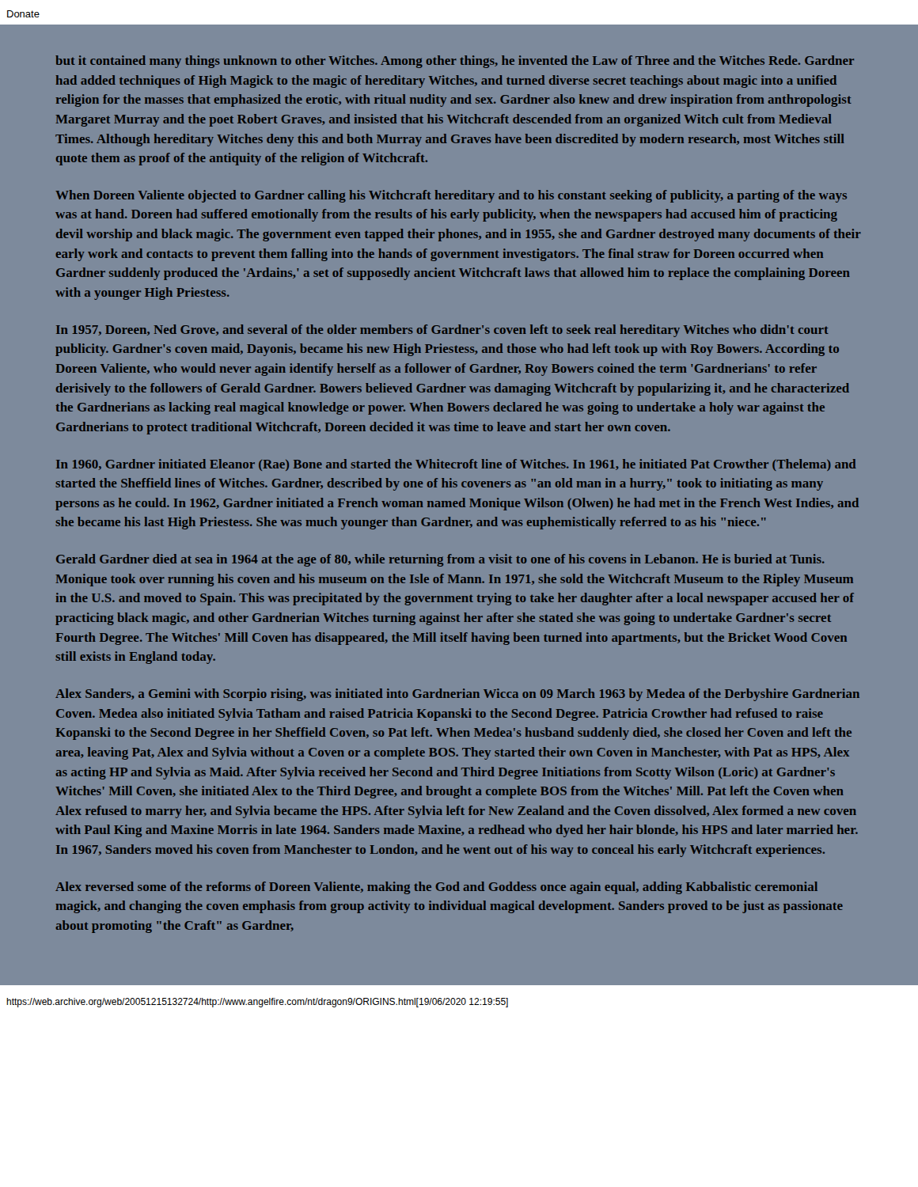Donate
but it contained many things unknown to other Witches. Among other things, he invented the Law of Three and the Witches Rede. Gardner had added techniques of High Magick to the magic of hereditary Witches, and turned diverse secret teachings about magic into a unified religion for the masses that emphasized the erotic, with ritual nudity and sex. Gardner also knew and drew inspiration from anthropologist Margaret Murray and the poet Robert Graves, and insisted that his Witchcraft descended from an organized Witch cult from Medieval Times. Although hereditary Witches deny this and both Murray and Graves have been discredited by modern research, most Witches still quote them as proof of the antiquity of the religion of Witchcraft.
When Doreen Valiente objected to Gardner calling his Witchcraft hereditary and to his constant seeking of publicity, a parting of the ways was at hand. Doreen had suffered emotionally from the results of his early publicity, when the newspapers had accused him of practicing devil worship and black magic. The government even tapped their phones, and in 1955, she and Gardner destroyed many documents of their early work and contacts to prevent them falling into the hands of government investigators. The final straw for Doreen occurred when Gardner suddenly produced the 'Ardains,' a set of supposedly ancient Witchcraft laws that allowed him to replace the complaining Doreen with a younger High Priestess.
In 1957, Doreen, Ned Grove, and several of the older members of Gardner's coven left to seek real hereditary Witches who didn't court publicity. Gardner's coven maid, Dayonis, became his new High Priestess, and those who had left took up with Roy Bowers. According to Doreen Valiente, who would never again identify herself as a follower of Gardner, Roy Bowers coined the term 'Gardnerians' to refer derisively to the followers of Gerald Gardner. Bowers believed Gardner was damaging Witchcraft by popularizing it, and he characterized the Gardnerians as lacking real magical knowledge or power. When Bowers declared he was going to undertake a holy war against the Gardnerians to protect traditional Witchcraft, Doreen decided it was time to leave and start her own coven.
In 1960, Gardner initiated Eleanor (Rae) Bone and started the Whitecroft line of Witches. In 1961, he initiated Pat Crowther (Thelema) and started the Sheffield lines of Witches. Gardner, described by one of his coveners as "an old man in a hurry," took to initiating as many persons as he could. In 1962, Gardner initiated a French woman named Monique Wilson (Olwen) he had met in the French West Indies, and she became his last High Priestess. She was much younger than Gardner, and was euphemistically referred to as his "niece."
Gerald Gardner died at sea in 1964 at the age of 80, while returning from a visit to one of his covens in Lebanon. He is buried at Tunis. Monique took over running his coven and his museum on the Isle of Mann. In 1971, she sold the Witchcraft Museum to the Ripley Museum in the U.S. and moved to Spain. This was precipitated by the government trying to take her daughter after a local newspaper accused her of practicing black magic, and other Gardnerian Witches turning against her after she stated she was going to undertake Gardner's secret Fourth Degree. The Witches' Mill Coven has disappeared, the Mill itself having been turned into apartments, but the Bricket Wood Coven still exists in England today.
Alex Sanders, a Gemini with Scorpio rising, was initiated into Gardnerian Wicca on 09 March 1963 by Medea of the Derbyshire Gardnerian Coven. Medea also initiated Sylvia Tatham and raised Patricia Kopanski to the Second Degree. Patricia Crowther had refused to raise Kopanski to the Second Degree in her Sheffield Coven, so Pat left. When Medea's husband suddenly died, she closed her Coven and left the area, leaving Pat, Alex and Sylvia without a Coven or a complete BOS. They started their own Coven in Manchester, with Pat as HPS, Alex as acting HP and Sylvia as Maid. After Sylvia received her Second and Third Degree Initiations from Scotty Wilson (Loric) at Gardner's Witches' Mill Coven, she initiated Alex to the Third Degree, and brought a complete BOS from the Witches' Mill. Pat left the Coven when Alex refused to marry her, and Sylvia became the HPS. After Sylvia left for New Zealand and the Coven dissolved, Alex formed a new coven with Paul King and Maxine Morris in late 1964. Sanders made Maxine, a redhead who dyed her hair blonde, his HPS and later married her. In 1967, Sanders moved his coven from Manchester to London, and he went out of his way to conceal his early Witchcraft experiences.
Alex reversed some of the reforms of Doreen Valiente, making the God and Goddess once again equal, adding Kabbalistic ceremonial magick, and changing the coven emphasis from group activity to individual magical development. Sanders proved to be just as passionate about promoting "the Craft" as Gardner,
https://web.archive.org/web/20051215132724/http://www.angelfire.com/nt/dragon9/ORIGINS.html[19/06/2020 12:19:55]